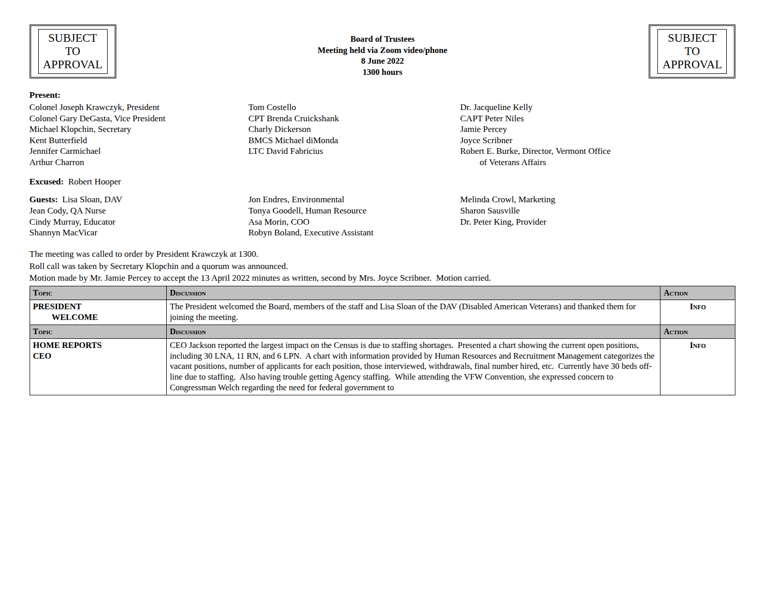SUBJECT
TO
APPROVAL
Board of Trustees
Meeting held via Zoom video/phone
8 June 2022
1300 hours
SUBJECT
TO
APPROVAL
Present:
| Colonel Joseph Krawczyk, President | Tom Costello | Dr. Jacqueline Kelly |
| Colonel Gary DeGasta, Vice President | CPT Brenda Cruickshank | CAPT Peter Niles |
| Michael Klopchin, Secretary | Charly Dickerson | Jamie Percey |
| Kent Butterfield | BMCS Michael diMonda | Joyce Scribner |
| Jennifer Carmichael | LTC David Fabricius | Robert E. Burke, Director, Vermont Office |
| Arthur Charron | | of Veterans Affairs |
Excused: Robert Hooper
| Guests: Lisa Sloan, DAV | Jon Endres, Environmental | Melinda Crowl, Marketing |
| Jean Cody, QA Nurse | Tonya Goodell, Human Resource | Sharon Sausville |
| Cindy Murray, Educator | Asa Morin, COO | Dr. Peter King, Provider |
| Shannyn MacVicar | Robyn Boland, Executive Assistant | |
The meeting was called to order by President Krawczyk at 1300.
Roll call was taken by Secretary Klopchin and a quorum was announced.
Motion made by Mr. Jamie Percey to accept the 13 April 2022 minutes as written, second by Mrs. Joyce Scribner. Motion carried.
| Topic | Discussion | Action |
| --- | --- | --- |
| PRESIDENT WELCOME | The President welcomed the Board, members of the staff and Lisa Sloan of the DAV (Disabled American Veterans) and thanked them for joining the meeting. | Info |
| Topic | Discussion | Action |
| HOME REPORTS CEO | CEO Jackson reported the largest impact on the Census is due to staffing shortages. Presented a chart showing the current open positions, including 30 LNA, 11 RN, and 6 LPN. A chart with information provided by Human Resources and Recruitment Management categorizes the vacant positions, number of applicants for each position, those interviewed, withdrawals, final number hired, etc. Currently have 30 beds off-line due to staffing. Also having trouble getting Agency staffing. While attending the VFW Convention, she expressed concern to Congressman Welch regarding the need for federal government to | Info |